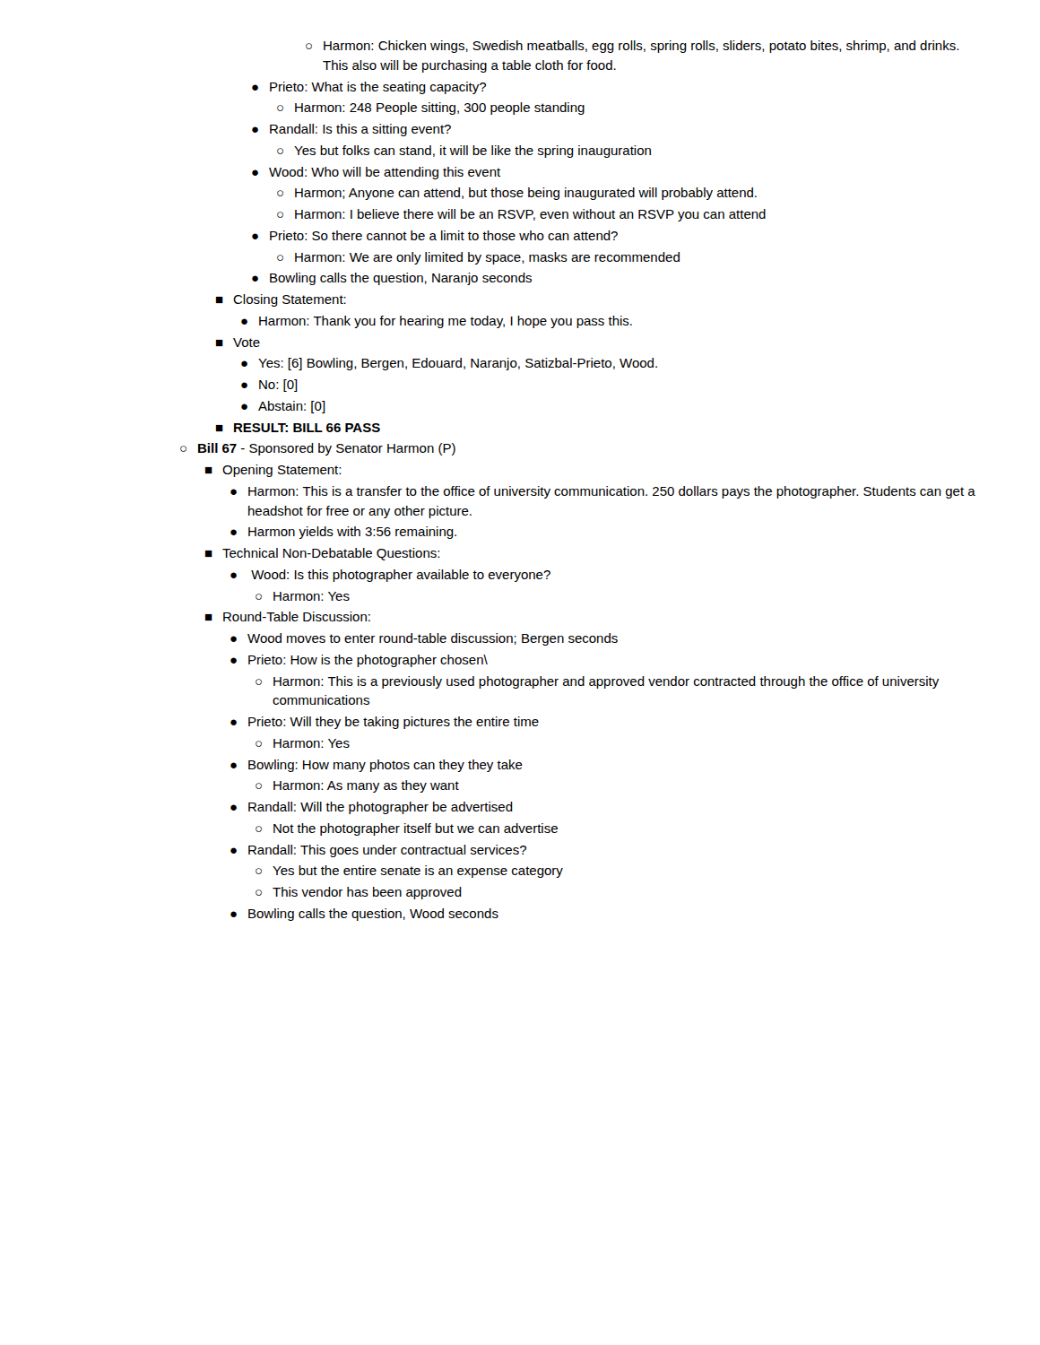Harmon: Chicken wings, Swedish meatballs, egg rolls, spring rolls, sliders, potato bites, shrimp, and drinks. This also will be purchasing a table cloth for food.
Prieto: What is the seating capacity?
Harmon: 248 People sitting, 300 people standing
Randall: Is this a sitting event?
Yes but folks can stand, it will be like the spring inauguration
Wood: Who will be attending this event
Harmon; Anyone can attend, but those being inaugurated will probably attend.
Harmon: I believe there will be an RSVP, even without an RSVP you can attend
Prieto: So there cannot be a limit to those who can attend?
Harmon: We are only limited by space, masks are recommended
Bowling calls the question, Naranjo seconds
Closing Statement:
Harmon: Thank you for hearing me today, I hope you pass this.
Vote
Yes: [6] Bowling, Bergen, Edouard, Naranjo, Satizbal-Prieto, Wood.
No: [0]
Abstain: [0]
RESULT: BILL 66 PASS
Bill 67 - Sponsored by Senator Harmon (P)
Opening Statement:
Harmon: This is a transfer to the office of university communication. 250 dollars pays the photographer. Students can get a headshot for free or any other picture.
Harmon yields with 3:56 remaining.
Technical Non-Debatable Questions:
Wood: Is this photographer available to everyone?
Harmon: Yes
Round-Table Discussion:
Wood moves to enter round-table discussion; Bergen seconds
Prieto: How is the photographer chosen\
Harmon: This is a previously used photographer and approved vendor contracted through the office of university communications
Prieto: Will they be taking pictures the entire time
Harmon: Yes
Bowling: How many photos can they they take
Harmon: As many as they want
Randall: Will the photographer be advertised
Not the photographer itself but we can advertise
Randall: This goes under contractual services?
Yes but the entire senate is an expense category
This vendor has been approved
Bowling calls the question, Wood seconds